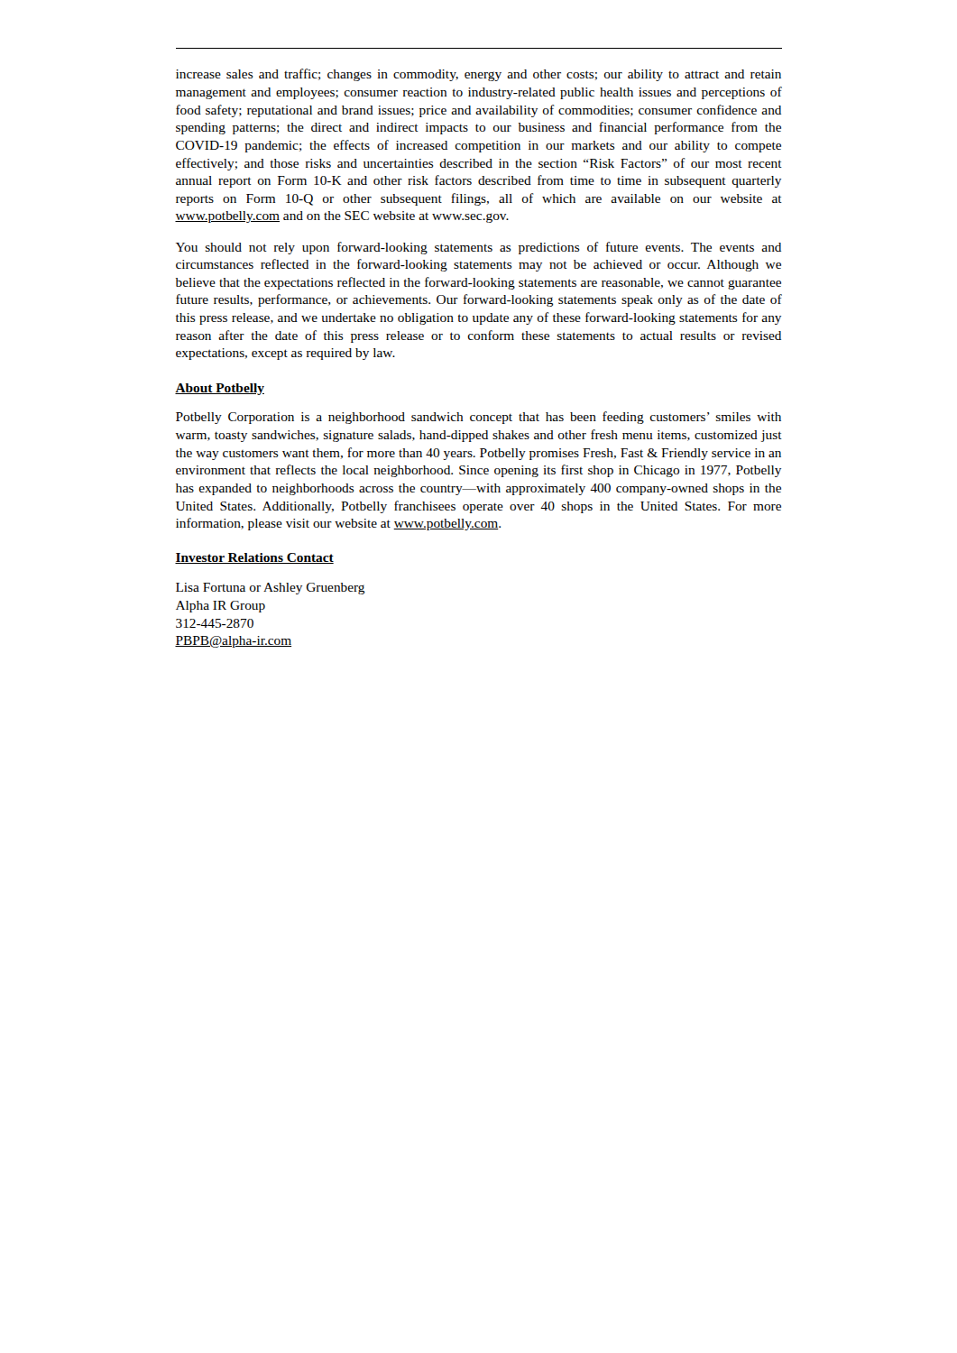increase sales and traffic; changes in commodity, energy and other costs; our ability to attract and retain management and employees; consumer reaction to industry-related public health issues and perceptions of food safety; reputational and brand issues; price and availability of commodities; consumer confidence and spending patterns; the direct and indirect impacts to our business and financial performance from the COVID-19 pandemic; the effects of increased competition in our markets and our ability to compete effectively; and those risks and uncertainties described in the section “Risk Factors” of our most recent annual report on Form 10-K and other risk factors described from time to time in subsequent quarterly reports on Form 10-Q or other subsequent filings, all of which are available on our website at www.potbelly.com and on the SEC website at www.sec.gov.
You should not rely upon forward-looking statements as predictions of future events. The events and circumstances reflected in the forward-looking statements may not be achieved or occur. Although we believe that the expectations reflected in the forward-looking statements are reasonable, we cannot guarantee future results, performance, or achievements. Our forward-looking statements speak only as of the date of this press release, and we undertake no obligation to update any of these forward-looking statements for any reason after the date of this press release or to conform these statements to actual results or revised expectations, except as required by law.
About Potbelly
Potbelly Corporation is a neighborhood sandwich concept that has been feeding customers’ smiles with warm, toasty sandwiches, signature salads, hand-dipped shakes and other fresh menu items, customized just the way customers want them, for more than 40 years. Potbelly promises Fresh, Fast & Friendly service in an environment that reflects the local neighborhood. Since opening its first shop in Chicago in 1977, Potbelly has expanded to neighborhoods across the country—with approximately 400 company-owned shops in the United States. Additionally, Potbelly franchisees operate over 40 shops in the United States. For more information, please visit our website at www.potbelly.com.
Investor Relations Contact
Lisa Fortuna or Ashley Gruenberg
Alpha IR Group
312-445-2870
PBPB@alpha-ir.com